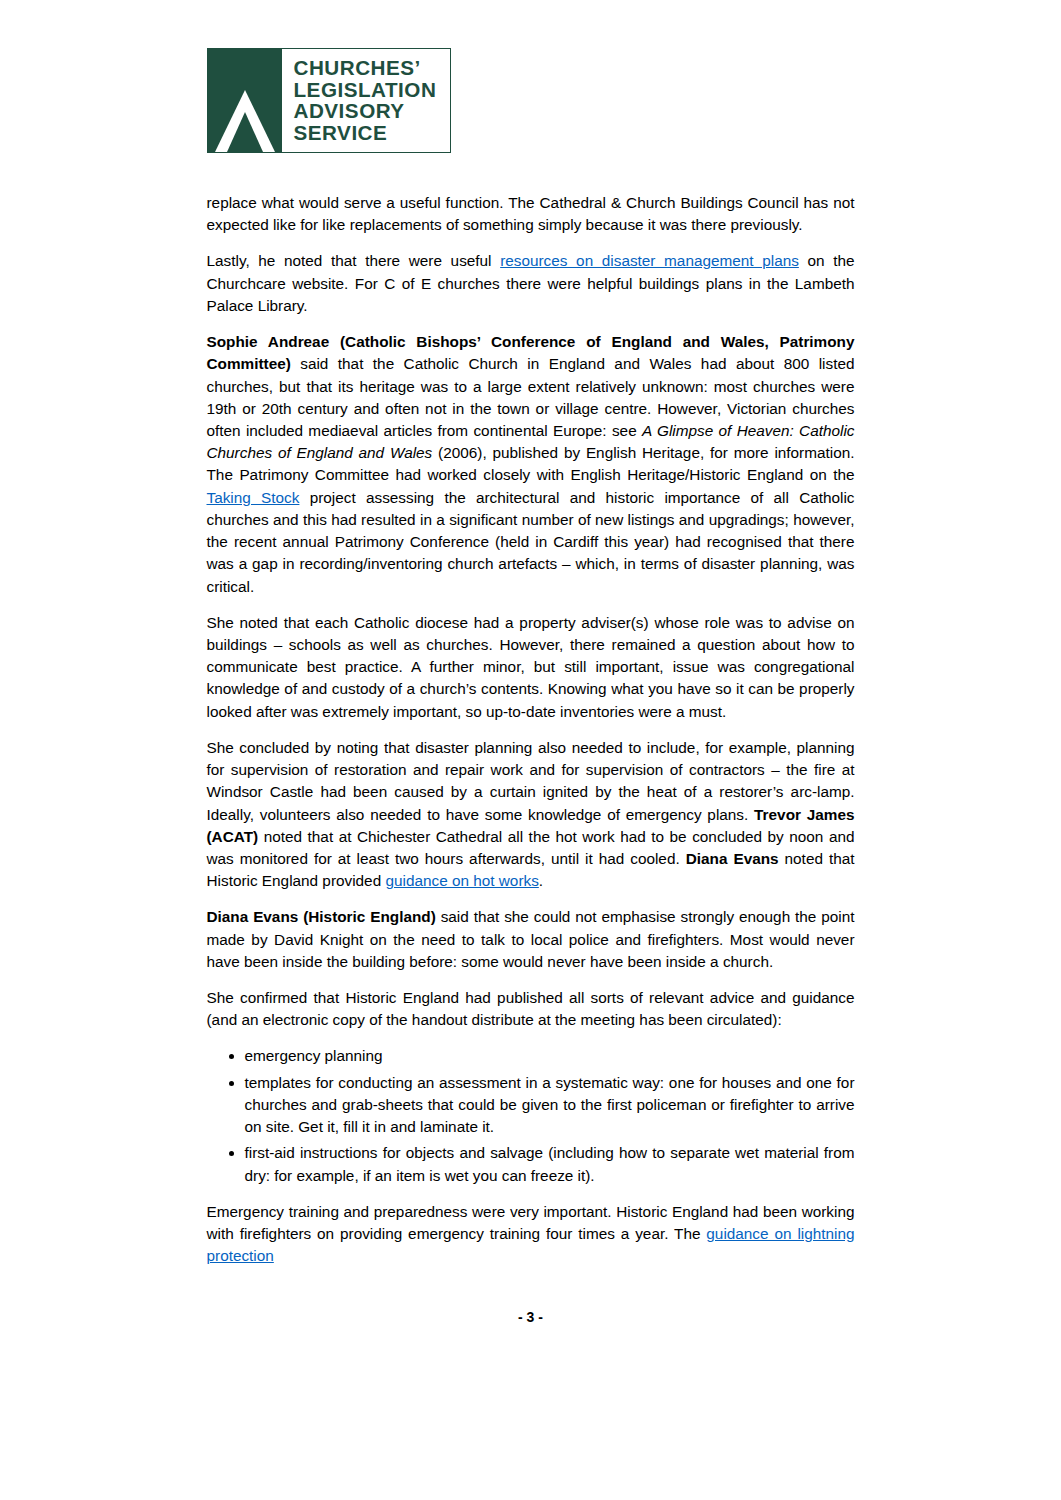Churches’ Legislation Advisory Service
replace what would serve a useful function. The Cathedral & Church Buildings Council has not expected like for like replacements of something simply because it was there previously.
Lastly, he noted that there were useful resources on disaster management plans on the Churchcare website. For C of E churches there were helpful buildings plans in the Lambeth Palace Library.
Sophie Andreae (Catholic Bishops’ Conference of England and Wales, Patrimony Committee) said that the Catholic Church in England and Wales had about 800 listed churches, but that its heritage was to a large extent relatively unknown: most churches were 19th or 20th century and often not in the town or village centre. However, Victorian churches often included mediaeval articles from continental Europe: see A Glimpse of Heaven: Catholic Churches of England and Wales (2006), published by English Heritage, for more information. The Patrimony Committee had worked closely with English Heritage/Historic England on the Taking Stock project assessing the architectural and historic importance of all Catholic churches and this had resulted in a significant number of new listings and upgradings; however, the recent annual Patrimony Conference (held in Cardiff this year) had recognised that there was a gap in recording/inventoring church artefacts – which, in terms of disaster planning, was critical.
She noted that each Catholic diocese had a property adviser(s) whose role was to advise on buildings – schools as well as churches. However, there remained a question about how to communicate best practice. A further minor, but still important, issue was congregational knowledge of and custody of a church’s contents. Knowing what you have so it can be properly looked after was extremely important, so up-to-date inventories were a must.
She concluded by noting that disaster planning also needed to include, for example, planning for supervision of restoration and repair work and for supervision of contractors – the fire at Windsor Castle had been caused by a curtain ignited by the heat of a restorer’s arc-lamp. Ideally, volunteers also needed to have some knowledge of emergency plans. Trevor James (ACAT) noted that at Chichester Cathedral all the hot work had to be concluded by noon and was monitored for at least two hours afterwards, until it had cooled. Diana Evans noted that Historic England provided guidance on hot works.
Diana Evans (Historic England) said that she could not emphasise strongly enough the point made by David Knight on the need to talk to local police and firefighters. Most would never have been inside the building before: some would never have been inside a church.
She confirmed that Historic England had published all sorts of relevant advice and guidance (and an electronic copy of the handout distribute at the meeting has been circulated):
emergency planning
templates for conducting an assessment in a systematic way: one for houses and one for churches and grab-sheets that could be given to the first policeman or firefighter to arrive on site. Get it, fill it in and laminate it.
first-aid instructions for objects and salvage (including how to separate wet material from dry: for example, if an item is wet you can freeze it).
Emergency training and preparedness were very important. Historic England had been working with firefighters on providing emergency training four times a year. The guidance on lightning protection
- 3 -